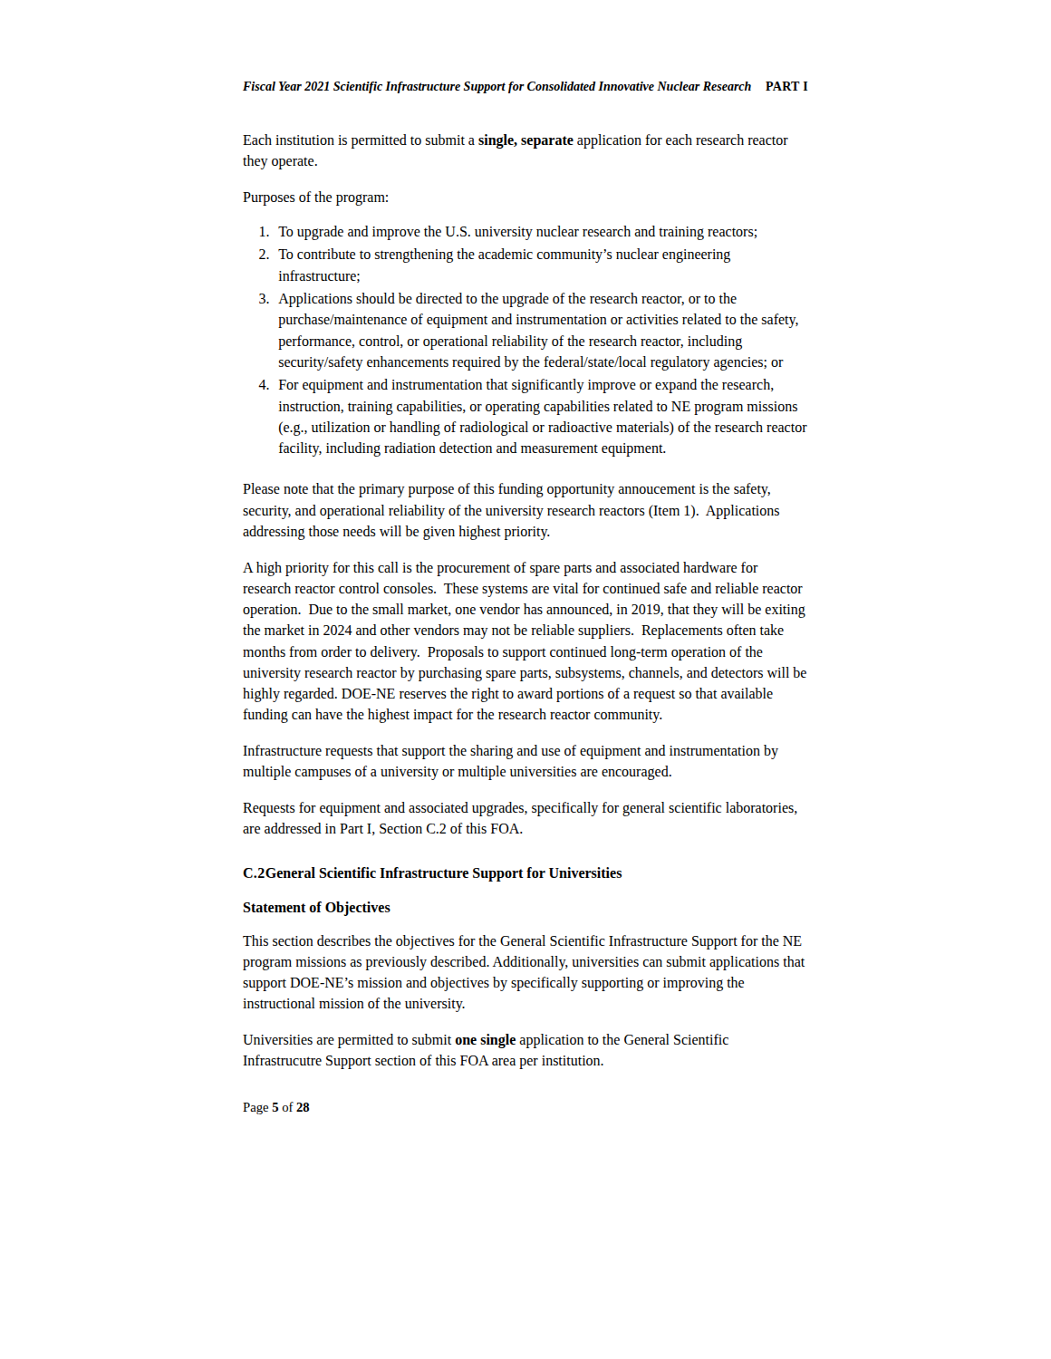Fiscal Year 2021 Scientific Infrastructure Support for Consolidated Innovative Nuclear Research PART I
Each institution is permitted to submit a single, separate application for each research reactor they operate.
Purposes of the program:
To upgrade and improve the U.S. university nuclear research and training reactors;
To contribute to strengthening the academic community’s nuclear engineering infrastructure;
Applications should be directed to the upgrade of the research reactor, or to the purchase/maintenance of equipment and instrumentation or activities related to the safety, performance, control, or operational reliability of the research reactor, including security/safety enhancements required by the federal/state/local regulatory agencies; or
For equipment and instrumentation that significantly improve or expand the research, instruction, training capabilities, or operating capabilities related to NE program missions (e.g., utilization or handling of radiological or radioactive materials) of the research reactor facility, including radiation detection and measurement equipment.
Please note that the primary purpose of this funding opportunity annoucement is the safety, security, and operational reliability of the university research reactors (Item 1). Applications addressing those needs will be given highest priority.
A high priority for this call is the procurement of spare parts and associated hardware for research reactor control consoles. These systems are vital for continued safe and reliable reactor operation. Due to the small market, one vendor has announced, in 2019, that they will be exiting the market in 2024 and other vendors may not be reliable suppliers. Replacements often take months from order to delivery. Proposals to support continued long-term operation of the university research reactor by purchasing spare parts, subsystems, channels, and detectors will be highly regarded. DOE-NE reserves the right to award portions of a request so that available funding can have the highest impact for the research reactor community.
Infrastructure requests that support the sharing and use of equipment and instrumentation by multiple campuses of a university or multiple universities are encouraged.
Requests for equipment and associated upgrades, specifically for general scientific laboratories, are addressed in Part I, Section C.2 of this FOA.
C.2 General Scientific Infrastructure Support for Universities
Statement of Objectives
This section describes the objectives for the General Scientific Infrastructure Support for the NE program missions as previously described. Additionally, universities can submit applications that support DOE-NE’s mission and objectives by specifically supporting or improving the instructional mission of the university.
Universities are permitted to submit one single application to the General Scientific Infrastrucutre Support section of this FOA area per institution.
Page 5 of 28